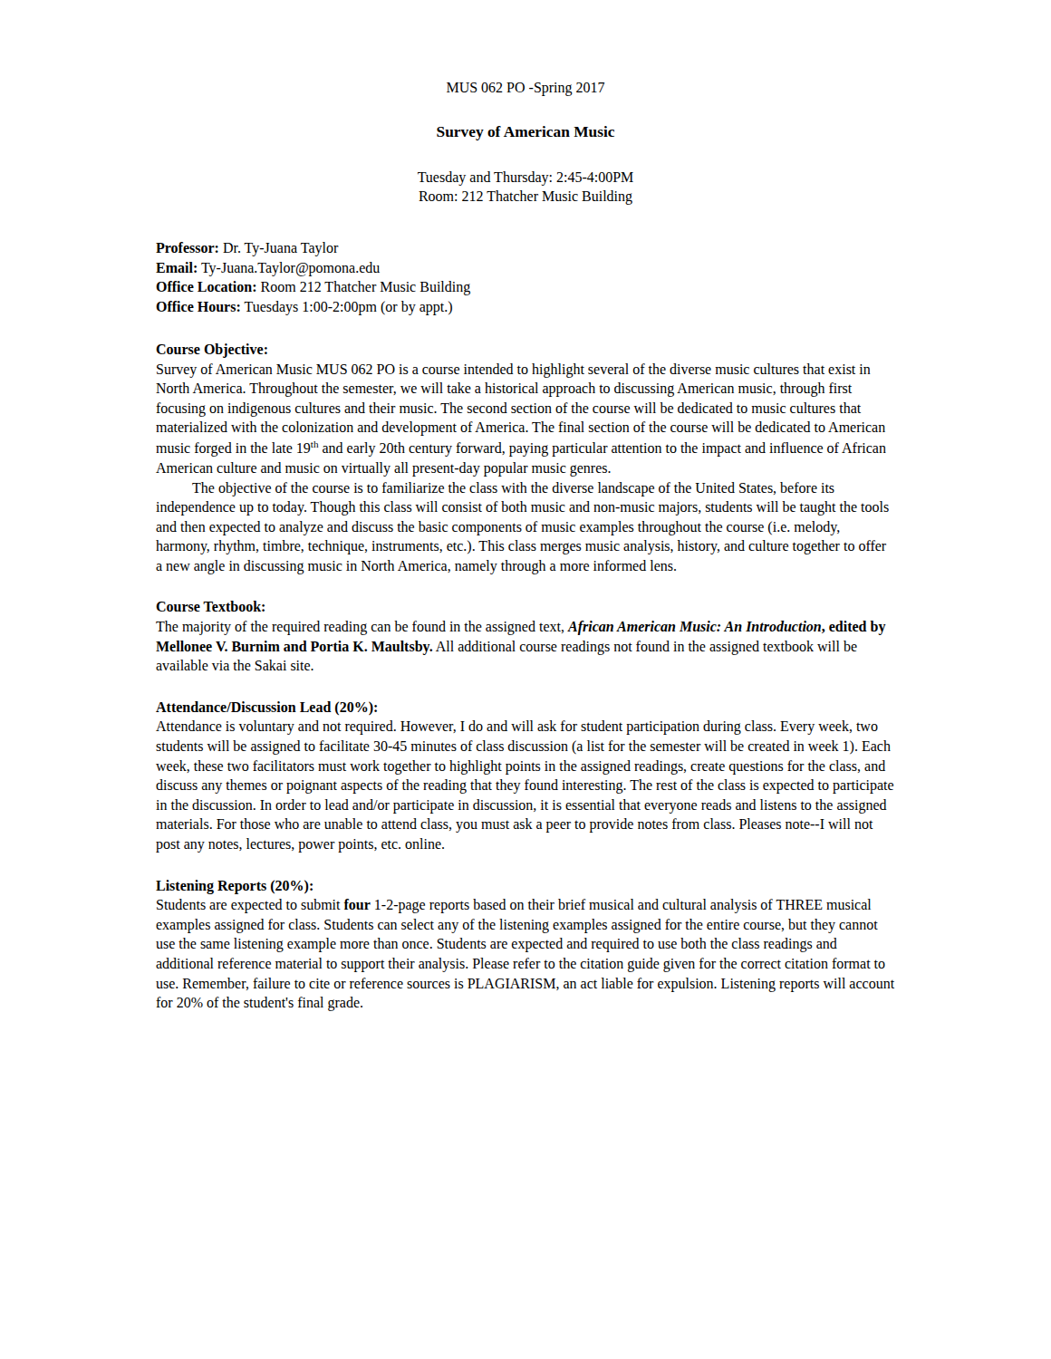MUS 062 PO -Spring 2017
Survey of American Music
Tuesday and Thursday: 2:45-4:00PM
Room: 212 Thatcher Music Building
Professor: Dr. Ty-Juana Taylor
Email: Ty-Juana.Taylor@pomona.edu
Office Location: Room 212 Thatcher Music Building
Office Hours: Tuesdays 1:00-2:00pm (or by appt.)
Course Objective:
Survey of American Music MUS 062 PO is a course intended to highlight several of the diverse music cultures that exist in North America. Throughout the semester, we will take a historical approach to discussing American music, through first focusing on indigenous cultures and their music. The second section of the course will be dedicated to music cultures that materialized with the colonization and development of America. The final section of the course will be dedicated to American music forged in the late 19th and early 20th century forward, paying particular attention to the impact and influence of African American culture and music on virtually all present-day popular music genres.
The objective of the course is to familiarize the class with the diverse landscape of the United States, before its independence up to today. Though this class will consist of both music and non-music majors, students will be taught the tools and then expected to analyze and discuss the basic components of music examples throughout the course (i.e. melody, harmony, rhythm, timbre, technique, instruments, etc.). This class merges music analysis, history, and culture together to offer a new angle in discussing music in North America, namely through a more informed lens.
Course Textbook:
The majority of the required reading can be found in the assigned text, African American Music: An Introduction, edited by Mellonee V. Burnim and Portia K. Maultsby. All additional course readings not found in the assigned textbook will be available via the Sakai site.
Attendance/Discussion Lead (20%):
Attendance is voluntary and not required. However, I do and will ask for student participation during class. Every week, two students will be assigned to facilitate 30-45 minutes of class discussion (a list for the semester will be created in week 1). Each week, these two facilitators must work together to highlight points in the assigned readings, create questions for the class, and discuss any themes or poignant aspects of the reading that they found interesting. The rest of the class is expected to participate in the discussion. In order to lead and/or participate in discussion, it is essential that everyone reads and listens to the assigned materials. For those who are unable to attend class, you must ask a peer to provide notes from class. Pleases note--I will not post any notes, lectures, power points, etc. online.
Listening Reports (20%):
Students are expected to submit four 1-2-page reports based on their brief musical and cultural analysis of THREE musical examples assigned for class. Students can select any of the listening examples assigned for the entire course, but they cannot use the same listening example more than once. Students are expected and required to use both the class readings and additional reference material to support their analysis. Please refer to the citation guide given for the correct citation format to use. Remember, failure to cite or reference sources is PLAGIARISM, an act liable for expulsion. Listening reports will account for 20% of the student's final grade.